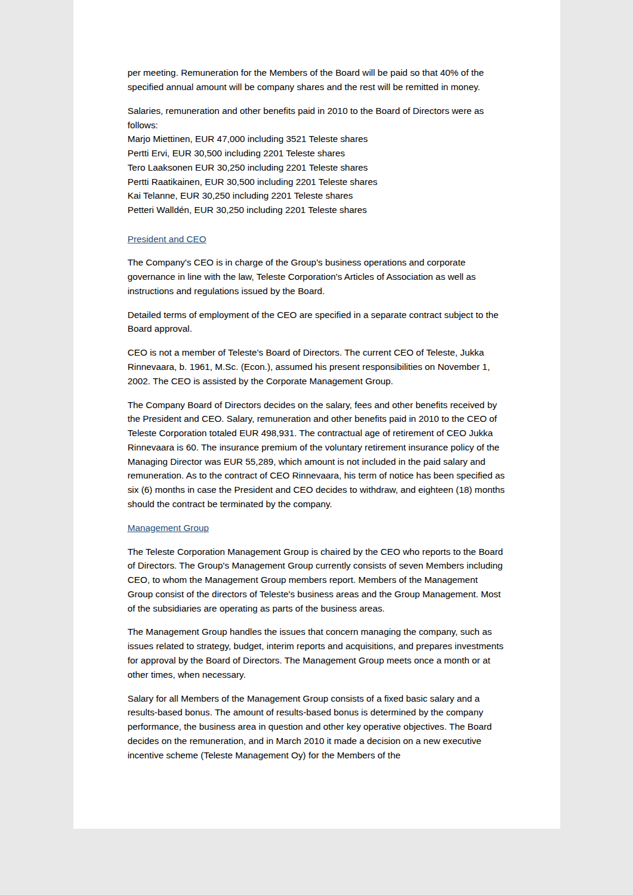per meeting. Remuneration for the Members of the Board will be paid so that 40% of the specified annual amount will be company shares and the rest will be remitted in money.
Salaries, remuneration and other benefits paid in 2010 to the Board of Directors were as follows:
Marjo Miettinen, EUR 47,000 including 3521 Teleste shares
Pertti Ervi, EUR 30,500 including 2201 Teleste shares
Tero Laaksonen EUR 30,250 including 2201 Teleste shares
Pertti Raatikainen, EUR 30,500 including 2201 Teleste shares
Kai Telanne, EUR 30,250 including 2201 Teleste shares
Petteri Walldén, EUR 30,250 including 2201 Teleste shares
President and CEO
The Company's CEO is in charge of the Group's business operations and corporate governance in line with the law, Teleste Corporation's Articles of Association as well as instructions and regulations issued by the Board.
Detailed terms of employment of the CEO are specified in a separate contract subject to the Board approval.
CEO is not a member of Teleste's Board of Directors. The current CEO of Teleste, Jukka Rinnevaara, b. 1961, M.Sc. (Econ.), assumed his present responsibilities on November 1, 2002. The CEO is assisted by the Corporate Management Group.
The Company Board of Directors decides on the salary, fees and other benefits received by the President and CEO. Salary, remuneration and other benefits paid in 2010 to the CEO of Teleste Corporation totaled EUR 498,931. The contractual age of retirement of CEO Jukka Rinnevaara is 60. The insurance premium of the voluntary retirement insurance policy of the Managing Director was EUR 55,289, which amount is not included in the paid salary and remuneration. As to the contract of CEO Rinnevaara, his term of notice has been specified as six (6) months in case the President and CEO decides to withdraw, and eighteen (18) months should the contract be terminated by the company.
Management Group
The Teleste Corporation Management Group is chaired by the CEO who reports to the Board of Directors. The Group's Management Group currently consists of seven Members including CEO, to whom the Management Group members report. Members of the Management Group consist of the directors of Teleste's business areas and the Group Management. Most of the subsidiaries are operating as parts of the business areas.
The Management Group handles the issues that concern managing the company, such as issues related to strategy, budget, interim reports and acquisitions, and prepares investments for approval by the Board of Directors. The Management Group meets once a month or at other times, when necessary.
Salary for all Members of the Management Group consists of a fixed basic salary and a results-based bonus. The amount of results-based bonus is determined by the company performance, the business area in question and other key operative objectives. The Board decides on the remuneration, and in March 2010 it made a decision on a new executive incentive scheme (Teleste Management Oy) for the Members of the